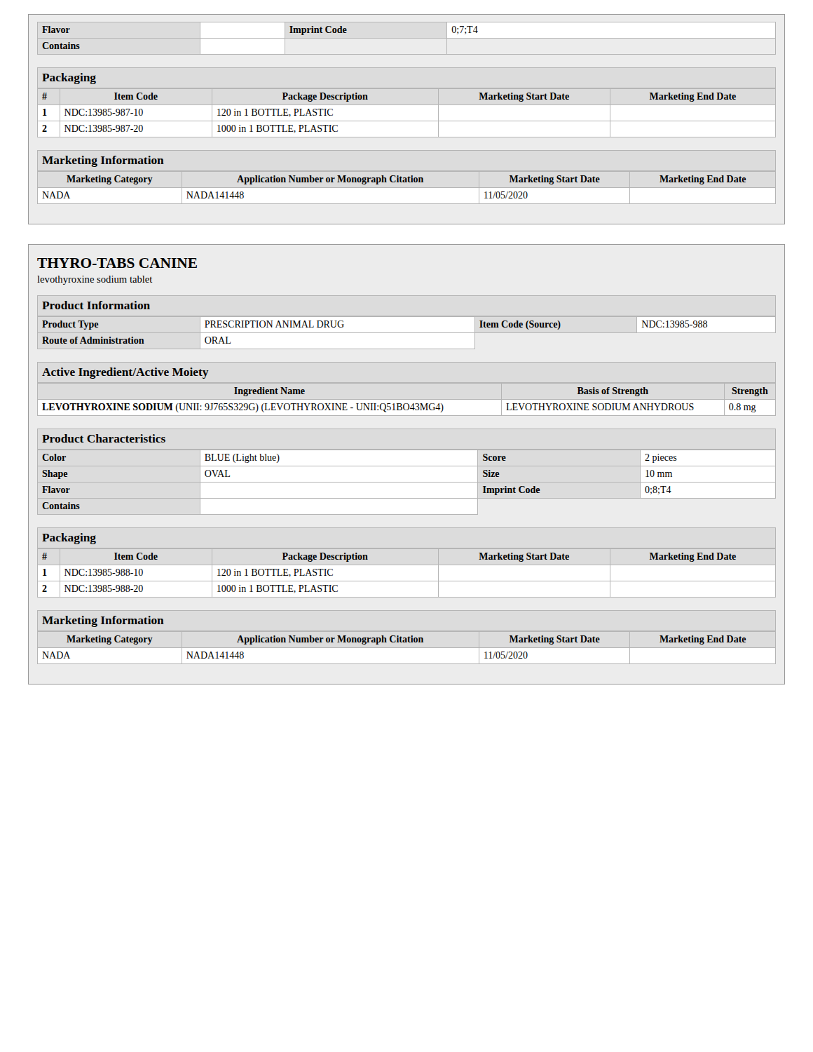| Flavor | | Imprint Code | 0;7;T4 |
| Contains | | | |
Packaging
| # | Item Code | Package Description | Marketing Start Date | Marketing End Date |
| --- | --- | --- | --- | --- |
| 1 | NDC:13985-987-10 | 120 in 1 BOTTLE, PLASTIC | | |
| 2 | NDC:13985-987-20 | 1000 in 1 BOTTLE, PLASTIC | | |
Marketing Information
| Marketing Category | Application Number or Monograph Citation | Marketing Start Date | Marketing End Date |
| --- | --- | --- | --- |
| NADA | NADA141448 | 11/05/2020 | |
THYRO-TABS CANINE
levothyroxine sodium tablet
Product Information
| Product Type | PRESCRIPTION ANIMAL DRUG | Item Code (Source) | NDC:13985-988 |
| Route of Administration | ORAL | | |
Active Ingredient/Active Moiety
| Ingredient Name | Basis of Strength | Strength |
| --- | --- | --- |
| LEVOTHYROXINE SODIUM (UNII: 9J765S329G) (LEVOTHYROXINE - UNII:Q51BO43MG4) | LEVOTHYROXINE SODIUM ANHYDROUS | 0.8 mg |
Product Characteristics
| Color | BLUE (Light blue) | Score | 2 pieces |
| Shape | OVAL | Size | 10 mm |
| Flavor | | Imprint Code | 0;8;T4 |
| Contains | | | |
Packaging
| # | Item Code | Package Description | Marketing Start Date | Marketing End Date |
| --- | --- | --- | --- | --- |
| 1 | NDC:13985-988-10 | 120 in 1 BOTTLE, PLASTIC | | |
| 2 | NDC:13985-988-20 | 1000 in 1 BOTTLE, PLASTIC | | |
Marketing Information
| Marketing Category | Application Number or Monograph Citation | Marketing Start Date | Marketing End Date |
| --- | --- | --- | --- |
| NADA | NADA141448 | 11/05/2020 | |